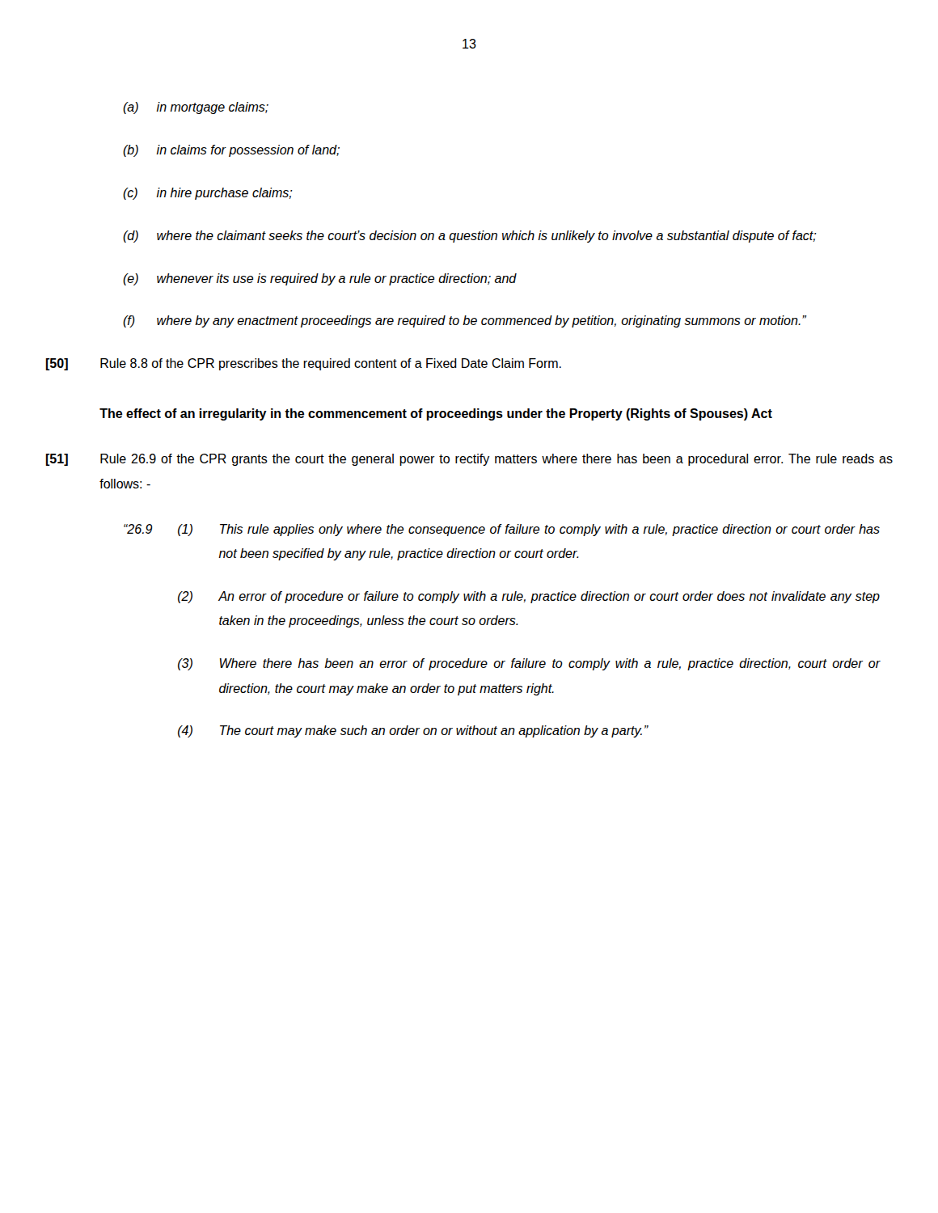13
(a) in mortgage claims;
(b) in claims for possession of land;
(c) in hire purchase claims;
(d) where the claimant seeks the court’s decision on a question which is unlikely to involve a substantial dispute of fact;
(e) whenever its use is required by a rule or practice direction; and
(f) where by any enactment proceedings are required to be commenced by petition, originating summons or motion.”
[50] Rule 8.8 of the CPR prescribes the required content of a Fixed Date Claim Form.
The effect of an irregularity in the commencement of proceedings under the Property (Rights of Spouses) Act
[51] Rule 26.9 of the CPR grants the court the general power to rectify matters where there has been a procedural error. The rule reads as follows: -
“26.9 (1) This rule applies only where the consequence of failure to comply with a rule, practice direction or court order has not been specified by any rule, practice direction or court order.
(2) An error of procedure or failure to comply with a rule, practice direction or court order does not invalidate any step taken in the proceedings, unless the court so orders.
(3) Where there has been an error of procedure or failure to comply with a rule, practice direction, court order or direction, the court may make an order to put matters right.
(4) The court may make such an order on or without an application by a party.”